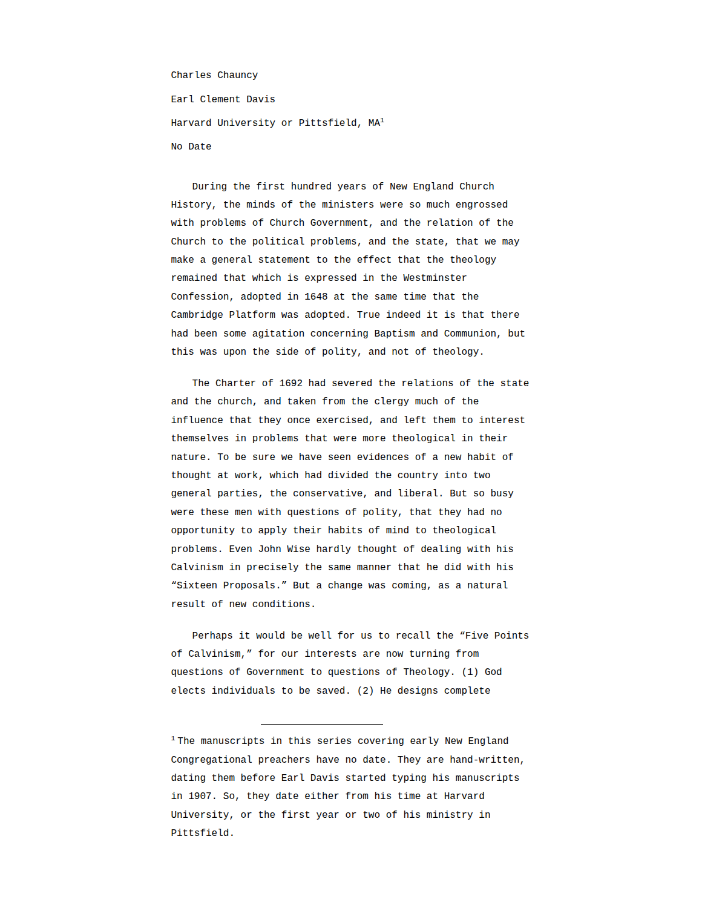Charles Chauncy
Earl Clement Davis
Harvard University or Pittsfield, MA1
No Date
During the first hundred years of New England Church History, the minds of the ministers were so much engrossed with problems of Church Government, and the relation of the Church to the political problems, and the state, that we may make a general statement to the effect that the theology remained that which is expressed in the Westminster Confession, adopted in 1648 at the same time that the Cambridge Platform was adopted. True indeed it is that there had been some agitation concerning Baptism and Communion, but this was upon the side of polity, and not of theology.
The Charter of 1692 had severed the relations of the state and the church, and taken from the clergy much of the influence that they once exercised, and left them to interest themselves in problems that were more theological in their nature. To be sure we have seen evidences of a new habit of thought at work, which had divided the country into two general parties, the conservative, and liberal. But so busy were these men with questions of polity, that they had no opportunity to apply their habits of mind to theological problems. Even John Wise hardly thought of dealing with his Calvinism in precisely the same manner that he did with his “Sixteen Proposals.” But a change was coming, as a natural result of new conditions.
Perhaps it would be well for us to recall the “Five Points of Calvinism,” for our interests are now turning from questions of Government to questions of Theology. (1) God elects individuals to be saved. (2) He designs complete
1 The manuscripts in this series covering early New England Congregational preachers have no date. They are hand-written, dating them before Earl Davis started typing his manuscripts in 1907. So, they date either from his time at Harvard University, or the first year or two of his ministry in Pittsfield.